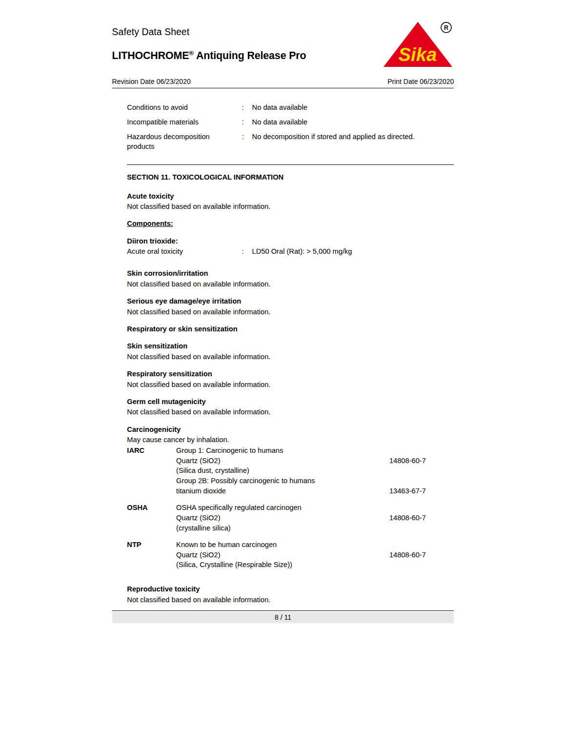Sika R
Safety Data Sheet
LITHOCHROME® Antiquing Release Pro
Revision Date 06/23/2020 Print Date 06/23/2020
| Conditions to avoid | : | No data available |
| Incompatible materials | : | No data available |
| Hazardous decomposition products | : | No decomposition if stored and applied as directed. |
SECTION 11. TOXICOLOGICAL INFORMATION
Acute toxicity
Not classified based on available information.
Components:
Diiron trioxide:
Acute oral toxicity : LD50 Oral (Rat): > 5,000 mg/kg
Skin corrosion/irritation
Not classified based on available information.
Serious eye damage/eye irritation
Not classified based on available information.
Respiratory or skin sensitization
Skin sensitization
Not classified based on available information.
Respiratory sensitization
Not classified based on available information.
Germ cell mutagenicity
Not classified based on available information.
Carcinogenicity
May cause cancer by inhalation.
| IARC | Group 1: Carcinogenic to humans | |
| | Quartz (SiO2) | 14808-60-7 |
| | (Silica dust, crystalline) | |
| | Group 2B: Possibly carcinogenic to humans | |
| | titanium dioxide | 13463-67-7 |
| OSHA | OSHA specifically regulated carcinogen | |
| | Quartz (SiO2) | 14808-60-7 |
| | (crystalline silica) | |
| NTP | Known to be human carcinogen | |
| | Quartz (SiO2) | 14808-60-7 |
| | (Silica, Crystalline (Respirable Size)) | |
Reproductive toxicity
Not classified based on available information.
8 / 11